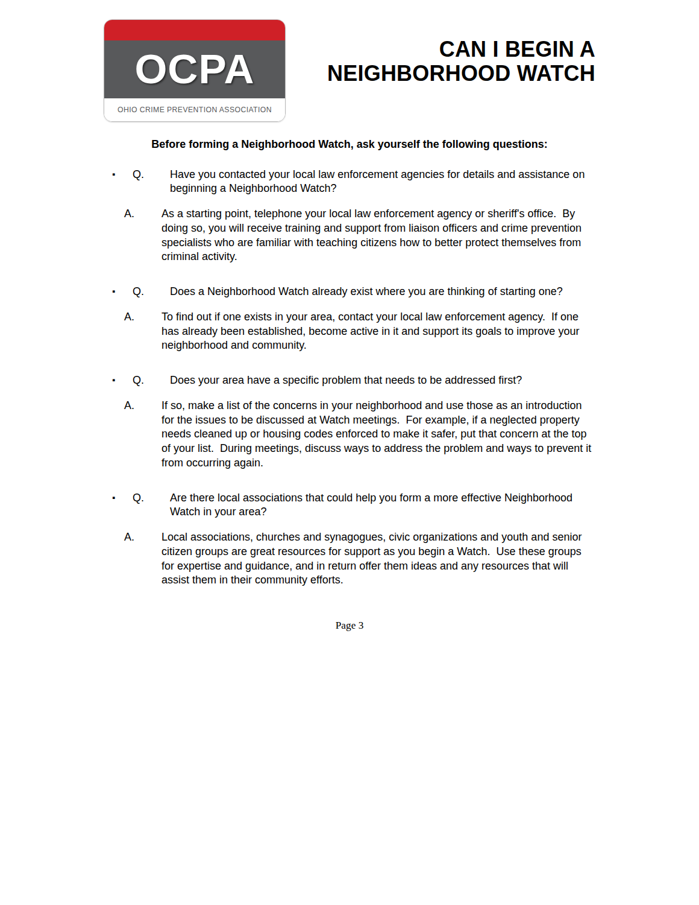OCPA
OHIO CRIME PREVENTION ASSOCIATION
CAN I BEGIN A
NEIGHBORHOOD WATCH
Before forming a Neighborhood Watch, ask yourself the following questions:
Q.
Have you contacted your local law enforcement agencies for details and assistance on beginning a Neighborhood Watch?
A.
As a starting point, telephone your local law enforcement agency or sheriff's office. By doing so, you will receive training and support from liaison officers and crime prevention specialists who are familiar with teaching citizens how to better protect themselves from criminal activity.
Q.
Does a Neighborhood Watch already exist where you are thinking of starting one?
A.
To find out if one exists in your area, contact your local law enforcement agency. If one has already been established, become active in it and support its goals to improve your neighborhood and community.
Q.
Does your area have a specific problem that needs to be addressed first?
A.
If so, make a list of the concerns in your neighborhood and use those as an introduction for the issues to be discussed at Watch meetings. For example, if a neglected property needs cleaned up or housing codes enforced to make it safer, put that concern at the top of your list. During meetings, discuss ways to address the problem and ways to prevent it from occurring again.
Q.
Are there local associations that could help you form a more effective Neighborhood Watch in your area?
A.
Local associations, churches and synagogues, civic organizations and youth and senior citizen groups are great resources for support as you begin a Watch. Use these groups for expertise and guidance, and in return offer them ideas and any resources that will assist them in their community efforts.
Page 3